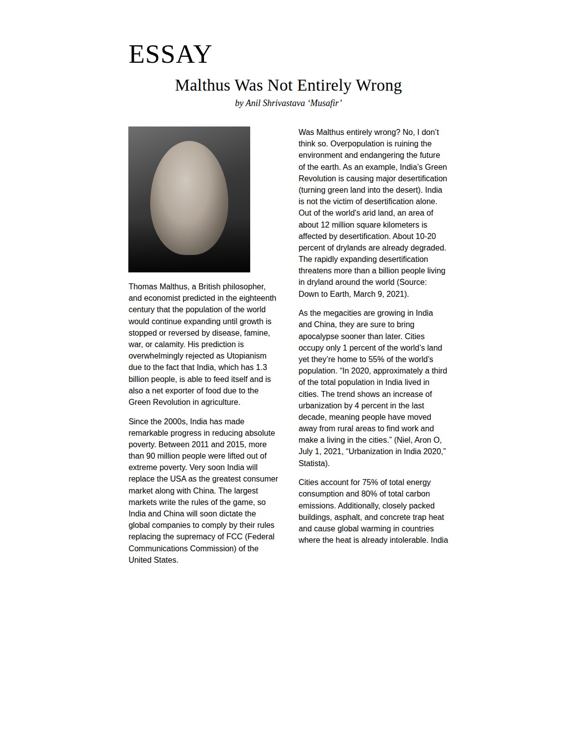ESSAY
Malthus Was Not Entirely Wrong
by Anil Shrivastava ‘Musafir’
Thomas Malthus, a British philosopher, and economist predicted in the eighteenth century that the population of the world would continue expanding until growth is stopped or reversed by disease, famine, war, or calamity. His prediction is overwhelmingly rejected as Utopianism due to the fact that India, which has 1.3 billion people, is able to feed itself and is also a net exporter of food due to the Green Revolution in agriculture.
Since the 2000s, India has made remarkable progress in reducing absolute poverty. Between 2011 and 2015, more than 90 million people were lifted out of extreme poverty. Very soon India will replace the USA as the greatest consumer market along with China. The largest markets write the rules of the game, so India and China will soon dictate the global companies to comply by their rules replacing the supremacy of FCC (Federal Communications Commission) of the United States.
Was Malthus entirely wrong? No, I don’t think so. Overpopulation is ruining the environment and endangering the future of the earth. As an example, India’s Green Revolution is causing major desertification (turning green land into the desert). India is not the victim of desertification alone. Out of the world's arid land, an area of about 12 million square kilometers is affected by desertification. About 10-20 percent of drylands are already degraded. The rapidly expanding desertification threatens more than a billion people living in dryland around the world (Source: Down to Earth, March 9, 2021).
As the megacities are growing in India and China, they are sure to bring apocalypse sooner than later. Cities occupy only 1 percent of the world’s land yet they’re home to 55% of the world’s population. “In 2020, approximately a third of the total population in India lived in cities. The trend shows an increase of urbanization by 4 percent in the last decade, meaning people have moved away from rural areas to find work and make a living in the cities.” (Niel, Aron O, July 1, 2021, “Urbanization in India 2020,” Statista).
Cities account for 75% of total energy consumption and 80% of total carbon emissions. Additionally, closely packed buildings, asphalt, and concrete trap heat and cause global warming in countries where the heat is already intolerable. India